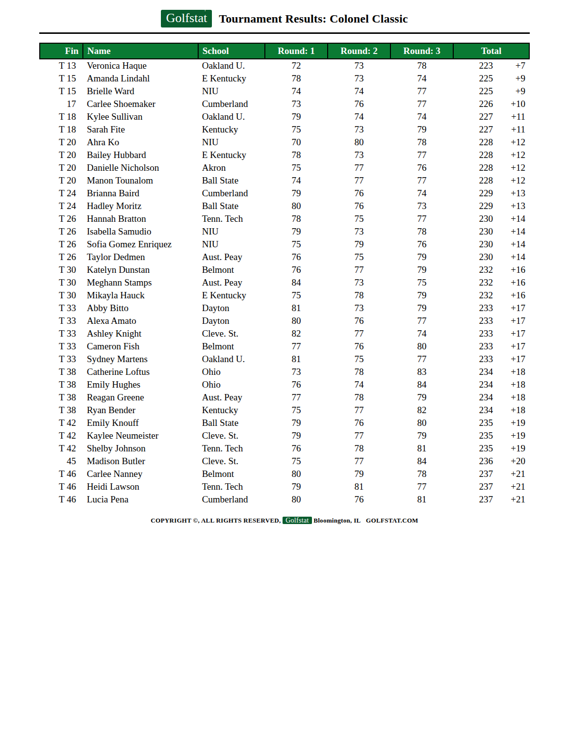Golfstat⚑
Tournament Results: Colonel Classic
| Fin | Name | School | Round: 1 | Round: 2 | Round: 3 | Total |
| --- | --- | --- | --- | --- | --- | --- |
| T 13 | Veronica Haque | Oakland U. | 72 | 73 | 78 | 223 | +7 |
| T 15 | Amanda Lindahl | E Kentucky | 78 | 73 | 74 | 225 | +9 |
| T 15 | Brielle Ward | NIU | 74 | 74 | 77 | 225 | +9 |
| 17 | Carlee Shoemaker | Cumberland | 73 | 76 | 77 | 226 | +10 |
| T 18 | Kylee Sullivan | Oakland U. | 79 | 74 | 74 | 227 | +11 |
| T 18 | Sarah Fite | Kentucky | 75 | 73 | 79 | 227 | +11 |
| T 20 | Ahra Ko | NIU | 70 | 80 | 78 | 228 | +12 |
| T 20 | Bailey Hubbard | E Kentucky | 78 | 73 | 77 | 228 | +12 |
| T 20 | Danielle Nicholson | Akron | 75 | 77 | 76 | 228 | +12 |
| T 20 | Manon Tounalom | Ball State | 74 | 77 | 77 | 228 | +12 |
| T 24 | Brianna Baird | Cumberland | 79 | 76 | 74 | 229 | +13 |
| T 24 | Hadley Moritz | Ball State | 80 | 76 | 73 | 229 | +13 |
| T 26 | Hannah Bratton | Tenn. Tech | 78 | 75 | 77 | 230 | +14 |
| T 26 | Isabella Samudio | NIU | 79 | 73 | 78 | 230 | +14 |
| T 26 | Sofia Gomez Enriquez | NIU | 75 | 79 | 76 | 230 | +14 |
| T 26 | Taylor Dedmen | Aust. Peay | 76 | 75 | 79 | 230 | +14 |
| T 30 | Katelyn Dunstan | Belmont | 76 | 77 | 79 | 232 | +16 |
| T 30 | Meghann Stamps | Aust. Peay | 84 | 73 | 75 | 232 | +16 |
| T 30 | Mikayla Hauck | E Kentucky | 75 | 78 | 79 | 232 | +16 |
| T 33 | Abby Bitto | Dayton | 81 | 73 | 79 | 233 | +17 |
| T 33 | Alexa Amato | Dayton | 80 | 76 | 77 | 233 | +17 |
| T 33 | Ashley Knight | Cleve. St. | 82 | 77 | 74 | 233 | +17 |
| T 33 | Cameron Fish | Belmont | 77 | 76 | 80 | 233 | +17 |
| T 33 | Sydney Martens | Oakland U. | 81 | 75 | 77 | 233 | +17 |
| T 38 | Catherine Loftus | Ohio | 73 | 78 | 83 | 234 | +18 |
| T 38 | Emily Hughes | Ohio | 76 | 74 | 84 | 234 | +18 |
| T 38 | Reagan Greene | Aust. Peay | 77 | 78 | 79 | 234 | +18 |
| T 38 | Ryan Bender | Kentucky | 75 | 77 | 82 | 234 | +18 |
| T 42 | Emily Knouff | Ball State | 79 | 76 | 80 | 235 | +19 |
| T 42 | Kaylee Neumeister | Cleve. St. | 79 | 77 | 79 | 235 | +19 |
| T 42 | Shelby Johnson | Tenn. Tech | 76 | 78 | 81 | 235 | +19 |
| 45 | Madison Butler | Cleve. St. | 75 | 77 | 84 | 236 | +20 |
| T 46 | Carlee Nanney | Belmont | 80 | 79 | 78 | 237 | +21 |
| T 46 | Heidi Lawson | Tenn. Tech | 79 | 81 | 77 | 237 | +21 |
| T 46 | Lucia Pena | Cumberland | 80 | 76 | 81 | 237 | +21 |
COPYRIGHT ©, ALL RIGHTS RESERVED, Golfstat Bloomington, IL GOLFSTAT.COM